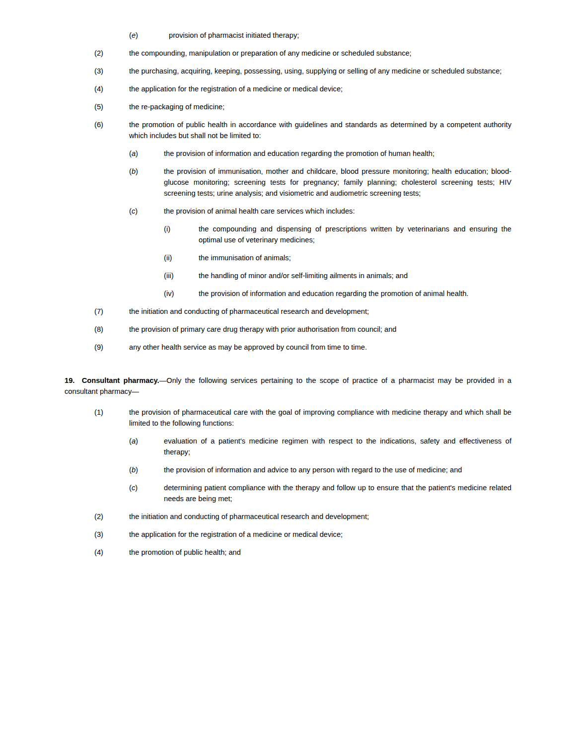(e)
provision of pharmacist initiated therapy;
(2)
the compounding, manipulation or preparation of any medicine or scheduled substance;
(3)
the purchasing, acquiring, keeping, possessing, using, supplying or selling of any medicine or scheduled substance;
(4)
the application for the registration of a medicine or medical device;
(5)
the re-packaging of medicine;
(6)
the promotion of public health in accordance with guidelines and standards as determined by a competent authority which includes but shall not be limited to:
(a)
the provision of information and education regarding the promotion of human health;
(b)
the provision of immunisation, mother and childcare, blood pressure monitoring; health education; blood-glucose monitoring; screening tests for pregnancy; family planning; cholesterol screening tests; HIV screening tests; urine analysis; and visiometric and audiometric screening tests;
(c)
the provision of animal health care services which includes:
(i)
the compounding and dispensing of prescriptions written by veterinarians and ensuring the optimal use of veterinary medicines;
(ii)
the immunisation of animals;
(iii)
the handling of minor and/or self-limiting ailments in animals; and
(iv)
the provision of information and education regarding the promotion of animal health.
(7)
the initiation and conducting of pharmaceutical research and development;
(8)
the provision of primary care drug therapy with prior authorisation from council; and
(9)
any other health service as may be approved by council from time to time.
19. Consultant pharmacy.—Only the following services pertaining to the scope of practice of a pharmacist may be provided in a consultant pharmacy—
(1)
the provision of pharmaceutical care with the goal of improving compliance with medicine therapy and which shall be limited to the following functions:
(a)
evaluation of a patient's medicine regimen with respect to the indications, safety and effectiveness of therapy;
(b)
the provision of information and advice to any person with regard to the use of medicine; and
(c)
determining patient compliance with the therapy and follow up to ensure that the patient's medicine related needs are being met;
(2)
the initiation and conducting of pharmaceutical research and development;
(3)
the application for the registration of a medicine or medical device;
(4)
the promotion of public health; and